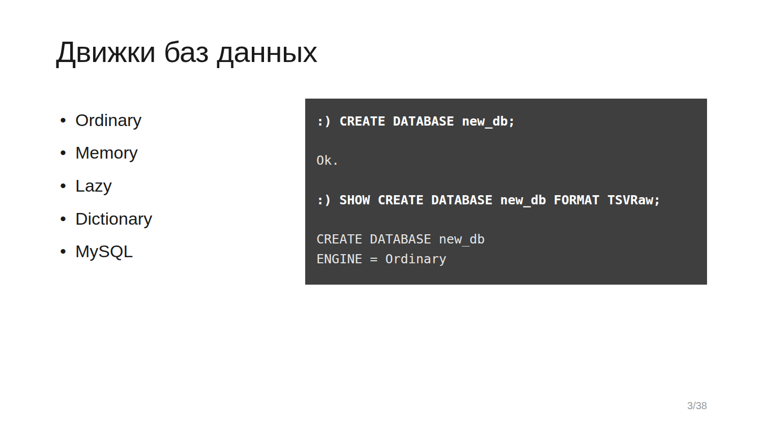Движки баз данных
Ordinary
Memory
Lazy
Dictionary
MySQL
:) CREATE DATABASE new_db;

Ok.

:) SHOW CREATE DATABASE new_db FORMAT TSVRaw;

CREATE DATABASE new_db
ENGINE = Ordinary
3/38